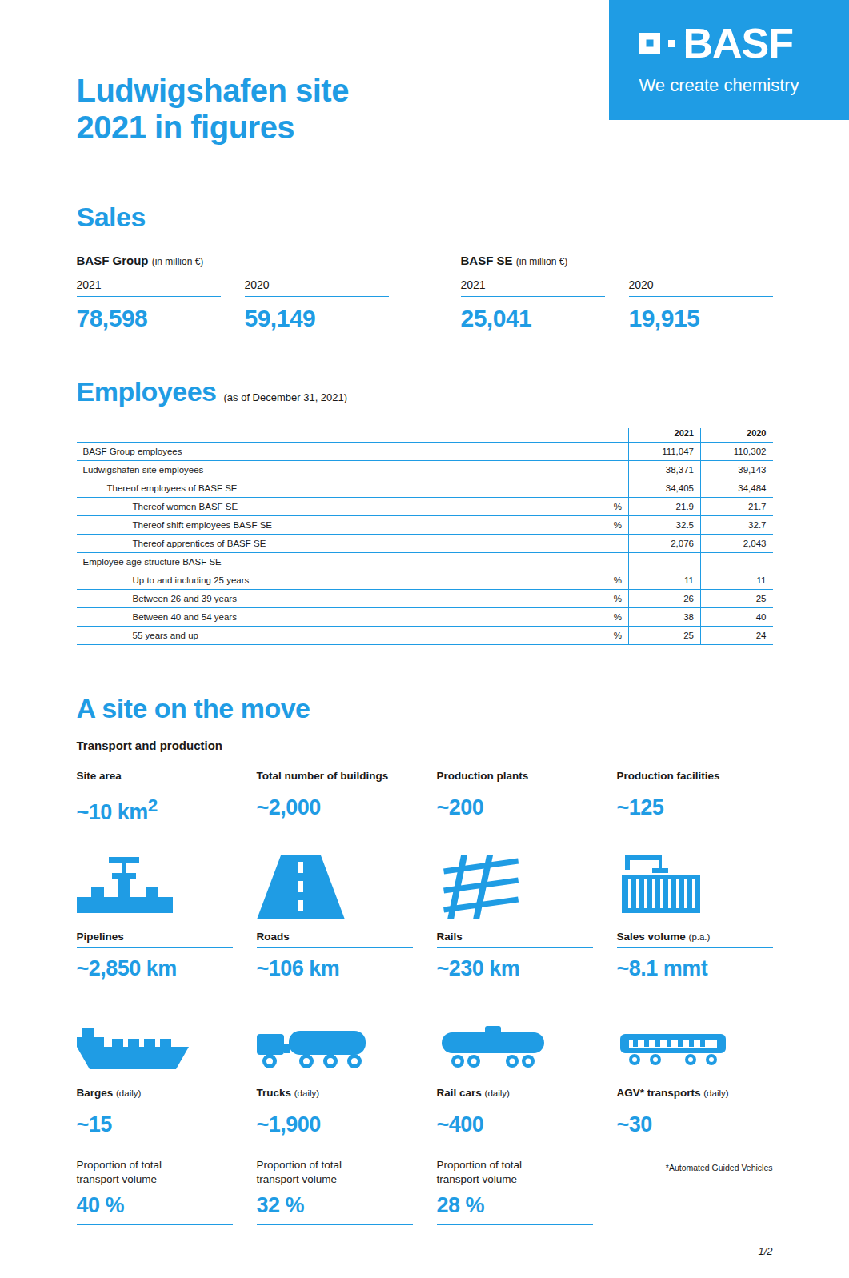Ludwigshafen site
2021 in figures
BASF
We create chemistry
Sales
BASF Group (in million €)
2021
78,598
2020
59,149
BASF SE (in million €)
2021
25,041
2020
19,915
Employees (as of December 31, 2021)
| | | 2021 | 2020 |
| --- | --- | --- | --- |
| BASF Group employees | | 111,047 | 110,302 |
| Ludwigshafen site employees | | 38,371 | 39,143 |
| Thereof employees of BASF SE | | 34,405 | 34,484 |
| Thereof women BASF SE | % | 21.9 | 21.7 |
| Thereof shift employees BASF SE | % | 32.5 | 32.7 |
| Thereof apprentices of BASF SE | | 2,076 | 2,043 |
| Employee age structure BASF SE | | | |
| Up to and including 25 years | % | 11 | 11 |
| Between 26 and 39 years | % | 26 | 25 |
| Between 40 and 54 years | % | 38 | 40 |
| 55 years and up | % | 25 | 24 |
A site on the move
Transport and production
Site area
~10 km2
Total number of buildings
~2,000
Production plants
~200
Production facilities
~125
Pipelines
~2,850 km
Roads
~106 km
Rails
~230 km
Sales volume (p.a.)
~8.1 mmt
Barges (daily)
~15
Trucks (daily)
~1,900
Rail cars (daily)
~400
AGV* transports (daily)
~30
Proportion of total
transport volume
40 %
Proportion of total
transport volume
32 %
Proportion of total
transport volume
28 %
*Automated Guided Vehicles
1/2